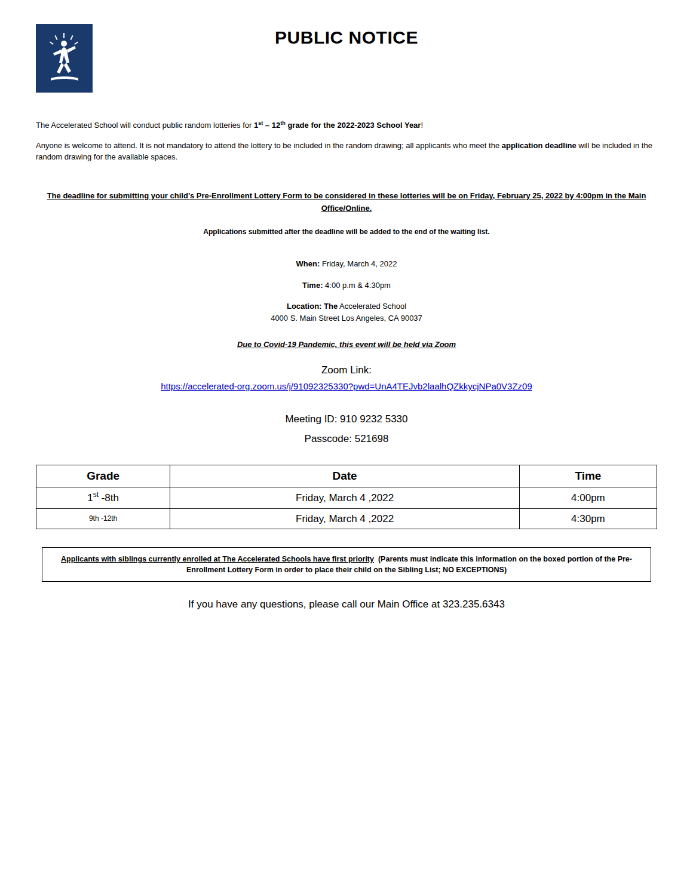PUBLIC NOTICE
The Accelerated School will conduct public random lotteries for 1st – 12th grade for the 2022-2023 School Year!
Anyone is welcome to attend. It is not mandatory to attend the lottery to be included in the random drawing; all applicants who meet the application deadline will be included in the random drawing for the available spaces.
The deadline for submitting your child’s Pre-Enrollment Lottery Form to be considered in these lotteries will be on Friday, February 25, 2022 by 4:00pm in the Main Office/Online.
Applications submitted after the deadline will be added to the end of the waiting list.
When: Friday, March 4, 2022
Time: 4:00 p.m & 4:30pm
Location: The Accelerated School
4000 S. Main Street Los Angeles, CA 90037
Due to Covid-19 Pandemic, this event will be held via Zoom
Zoom Link:
https://accelerated-org.zoom.us/j/91092325330?pwd=UnA4TEJvb2laalhQZkkycjNPa0V3Zz09
Meeting ID: 910 9232 5330
Passcode: 521698
| Grade | Date | Time |
| --- | --- | --- |
| 1 st -8th | Friday, March 4 ,2022 | 4:00pm |
| 9th -12th | Friday, March 4 ,2022 | 4:30pm |
Applicants with siblings currently enrolled at The Accelerated Schools have first priority (Parents must indicate this information on the boxed portion of the Pre-Enrollment Lottery Form in order to place their child on the Sibling List; NO EXCEPTIONS)
If you have any questions, please call our Main Office at 323.235.6343